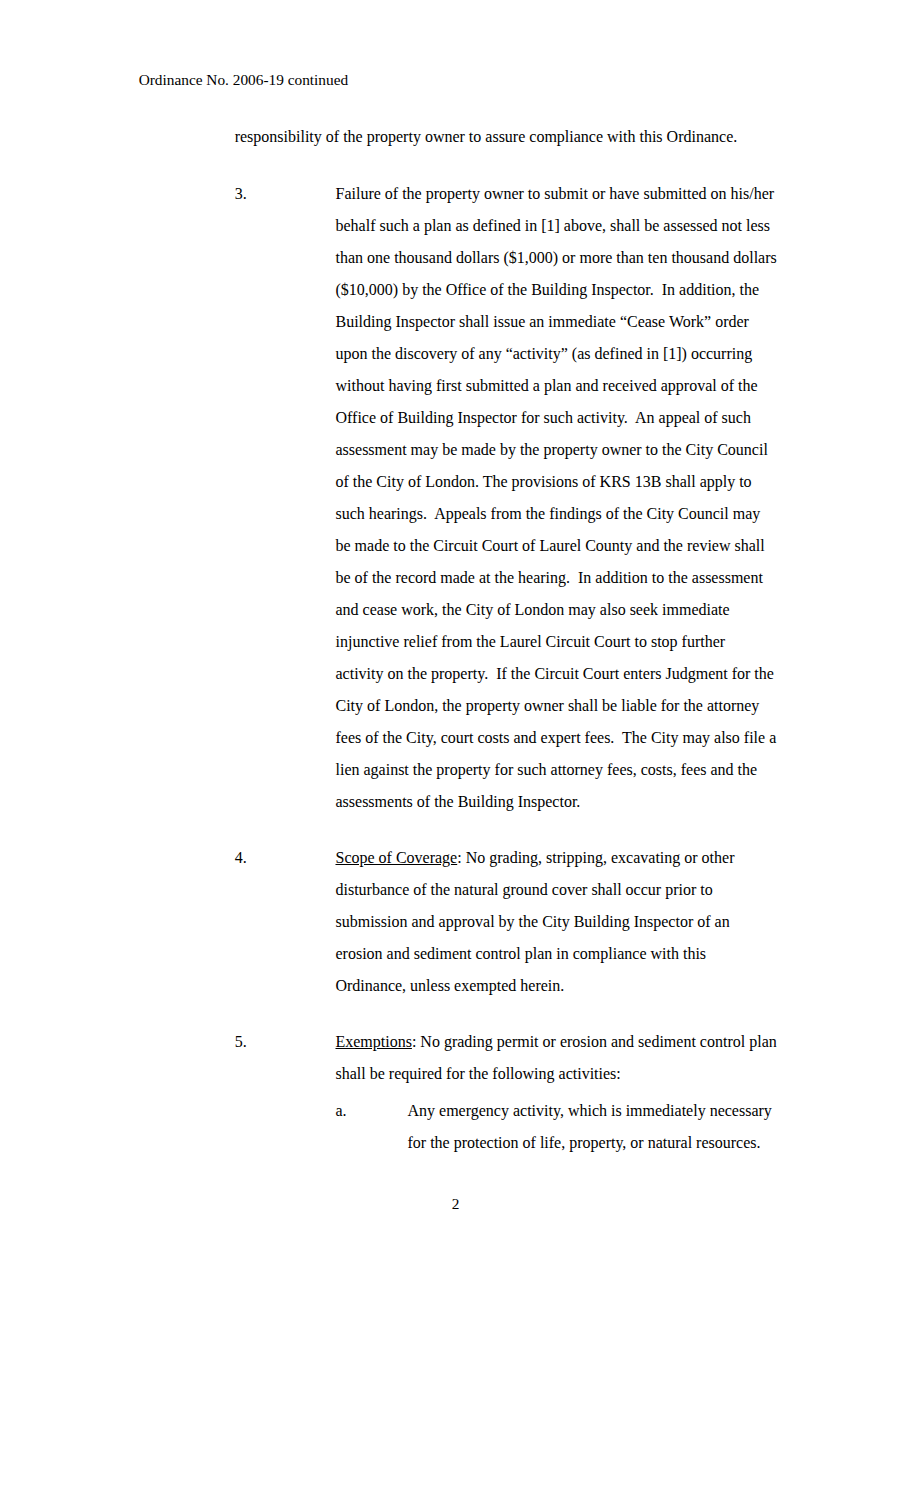Ordinance No. 2006-19 continued
responsibility of the property owner to assure compliance with this Ordinance.
3. Failure of the property owner to submit or have submitted on his/her behalf such a plan as defined in [1] above, shall be assessed not less than one thousand dollars ($1,000) or more than ten thousand dollars ($10,000) by the Office of the Building Inspector. In addition, the Building Inspector shall issue an immediate “Cease Work” order upon the discovery of any “activity” (as defined in [1]) occurring without having first submitted a plan and received approval of the Office of Building Inspector for such activity. An appeal of such assessment may be made by the property owner to the City Council of the City of London. The provisions of KRS 13B shall apply to such hearings. Appeals from the findings of the City Council may be made to the Circuit Court of Laurel County and the review shall be of the record made at the hearing. In addition to the assessment and cease work, the City of London may also seek immediate injunctive relief from the Laurel Circuit Court to stop further activity on the property. If the Circuit Court enters Judgment for the City of London, the property owner shall be liable for the attorney fees of the City, court costs and expert fees. The City may also file a lien against the property for such attorney fees, costs, fees and the assessments of the Building Inspector.
4. Scope of Coverage: No grading, stripping, excavating or other disturbance of the natural ground cover shall occur prior to submission and approval by the City Building Inspector of an erosion and sediment control plan in compliance with this Ordinance, unless exempted herein.
5. Exemptions: No grading permit or erosion and sediment control plan shall be required for the following activities:
a. Any emergency activity, which is immediately necessary for the protection of life, property, or natural resources.
2